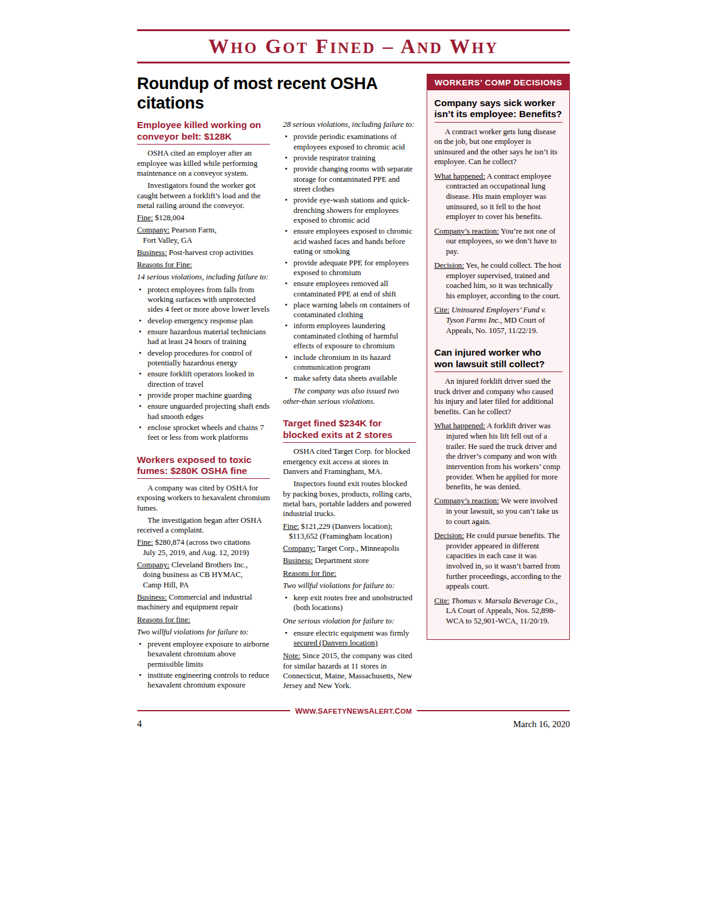WHO GOT FINED – AND WHY
Roundup of most recent OSHA citations
Employee killed working on conveyor belt: $128K
OSHA cited an employer after an employee was killed while performing maintenance on a conveyor system.
Investigators found the worker got caught between a forklift’s load and the metal railing around the conveyor.
Fine: $128,004
Company: Pearson Farm,
Fort Valley, GA
Business: Post-harvest crop activities
Reasons for Fine:
14 serious violations, including failure to:
protect employees from falls from working surfaces with unprotected sides 4 feet or more above lower levels
develop emergency response plan
ensure hazardous material technicians had at least 24 hours of training
develop procedures for control of potentially hazardous energy
ensure forklift operators looked in direction of travel
provide proper machine guarding
ensure unguarded projecting shaft ends had smooth edges
enclose sprocket wheels and chains 7 feet or less from work platforms
Workers exposed to toxic fumes: $280K OSHA fine
A company was cited by OSHA for exposing workers to hexavalent chromium fumes.
The investigation began after OSHA received a complaint.
Fine: $280,874 (across two citations
July 25, 2019, and Aug. 12, 2019)
Company: Cleveland Brothers Inc.,
doing business as CB HYMAC,
Camp Hill, PA
Business: Commercial and industrial machinery and equipment repair
Reasons for fine:
Two willful violations for failure to:
prevent employee exposure to airborne hexavalent chromium above permissible limits
institute engineering controls to reduce hexavalent chromium exposure
28 serious violations, including failure to:
provide periodic examinations of employees exposed to chromic acid
provide respirator training
provide changing rooms with separate storage for contaminated PPE and street clothes
provide eye-wash stations and quick-drenching showers for employees exposed to chromic acid
ensure employees exposed to chromic acid washed faces and hands before eating or smoking
provide adequate PPE for employees exposed to chromium
ensure employees removed all contaminated PPE at end of shift
place warning labels on containers of contaminated clothing
inform employees laundering contaminated clothing of harmful effects of exposure to chromium
include chromium in its hazard communication program
make safety data sheets available
The company was also issued two other-than serious violations.
Target fined $234K for blocked exits at 2 stores
OSHA cited Target Corp. for blocked emergency exit access at stores in Danvers and Framingham, MA.
Inspectors found exit routes blocked by packing boxes, products, rolling carts, metal bars, portable ladders and powered industrial trucks.
Fine: $121,229 (Danvers location);
$113,652 (Framingham location)
Company: Target Corp., Minneapolis
Business: Department store
Reasons for fine:
Two willful violations for failure to:
keep exit routes free and unobstructed (both locations)
One serious violation for failure to:
ensure electric equipment was firmly secured (Danvers location)
Note: Since 2015, the company was cited for similar hazards at 11 stores in Connecticut, Maine, Massachusetts, New Jersey and New York.
WORKERS’ COMP DECISIONS
Company says sick worker isn’t its employee: Benefits?
A contract worker gets lung disease on the job, but one employer is uninsured and the other says he isn’t its employee. Can he collect?
What happened: A contract employee contracted an occupational lung disease. His main employer was uninsured, so it fell to the host employer to cover his benefits.
Company’s reaction: You’re not one of our employees, so we don’t have to pay.
Decision: Yes, he could collect. The host employer supervised, trained and coached him, so it was technically his employer, according to the court.
Cite: Uninsured Employers’ Fund v. Tyson Farms Inc., MD Court of Appeals, No. 1057, 11/22/19.
Can injured worker who won lawsuit still collect?
An injured forklift driver sued the truck driver and company who caused his injury and later filed for additional benefits. Can he collect?
What happened: A forklift driver was injured when his lift fell out of a trailer. He sued the truck driver and the driver’s company and won with intervention from his workers’ comp provider. When he applied for more benefits, he was denied.
Company’s reaction: We were involved in your lawsuit, so you can’t take us to court again.
Decision: He could pursue benefits. The provider appeared in different capacities in each case it was involved in, so it wasn’t barred from further proceedings, according to the appeals court.
Cite: Thomas v. Marsala Beverage Co., LA Court of Appeals, Nos. 52,898-WCA to 52,901-WCA, 11/20/19.
WWW.SAFETYNEWSALERT.COM
4
March 16, 2020